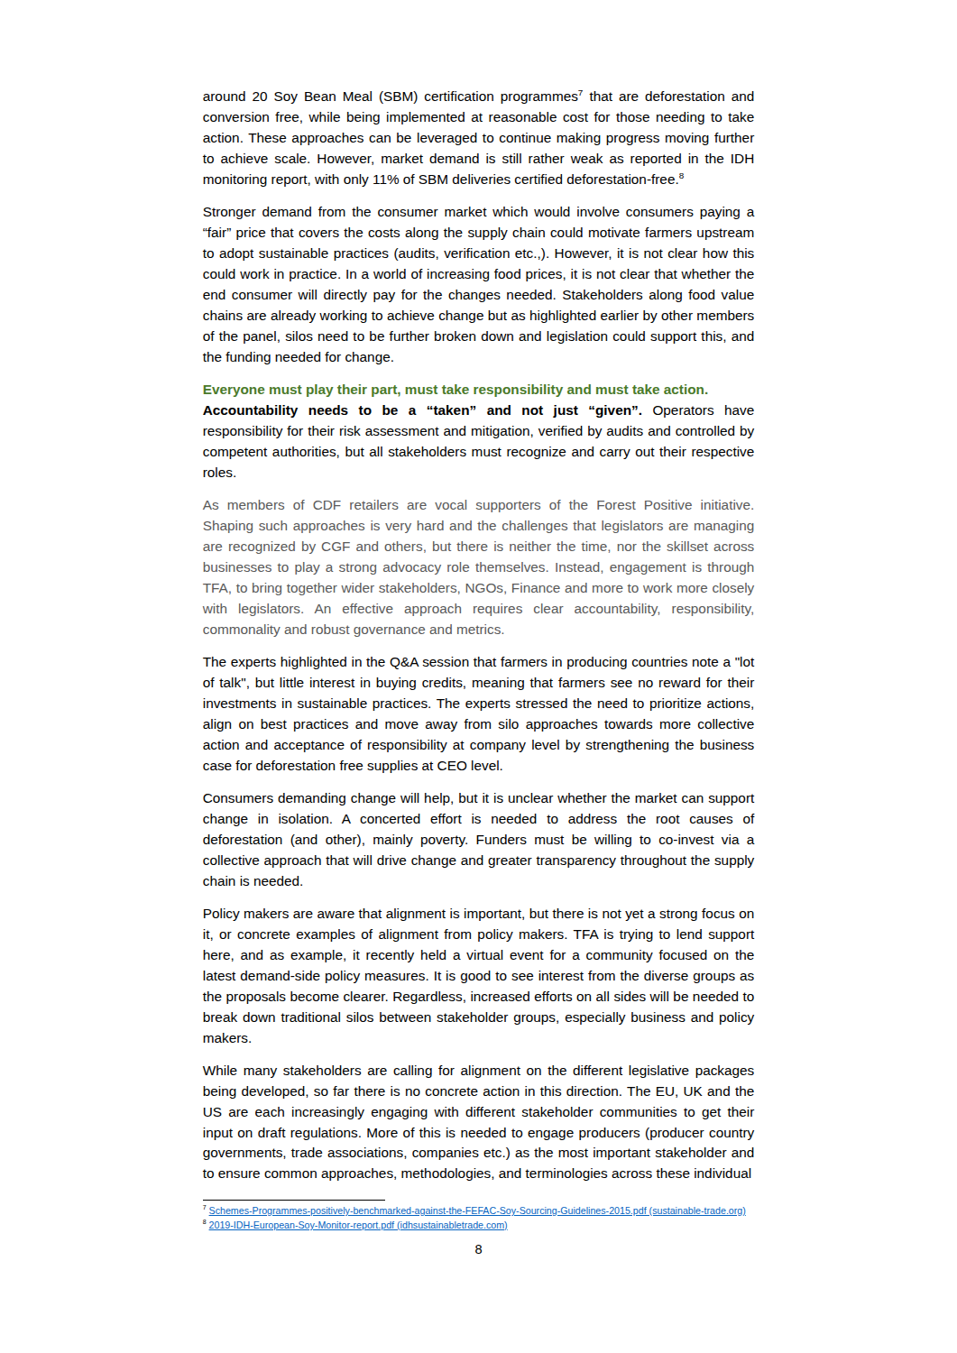around 20 Soy Bean Meal (SBM) certification programmes7 that are deforestation and conversion free, while being implemented at reasonable cost for those needing to take action. These approaches can be leveraged to continue making progress moving further to achieve scale. However, market demand is still rather weak as reported in the IDH monitoring report, with only 11% of SBM deliveries certified deforestation-free.8
Stronger demand from the consumer market which would involve consumers paying a “fair” price that covers the costs along the supply chain could motivate farmers upstream to adopt sustainable practices (audits, verification etc.,). However, it is not clear how this could work in practice. In a world of increasing food prices, it is not clear that whether the end consumer will directly pay for the changes needed. Stakeholders along food value chains are already working to achieve change but as highlighted earlier by other members of the panel, silos need to be further broken down and legislation could support this, and the funding needed for change.
Everyone must play their part, must take responsibility and must take action.
Accountability needs to be a “taken” and not just “given”. Operators have responsibility for their risk assessment and mitigation, verified by audits and controlled by competent authorities, but all stakeholders must recognize and carry out their respective roles.
As members of CDF retailers are vocal supporters of the Forest Positive initiative. Shaping such approaches is very hard and the challenges that legislators are managing are recognized by CGF and others, but there is neither the time, nor the skillset across businesses to play a strong advocacy role themselves. Instead, engagement is through TFA, to bring together wider stakeholders, NGOs, Finance and more to work more closely with legislators. An effective approach requires clear accountability, responsibility, commonality and robust governance and metrics.
The experts highlighted in the Q&A session that farmers in producing countries note a "lot of talk", but little interest in buying credits, meaning that farmers see no reward for their investments in sustainable practices. The experts stressed the need to prioritize actions, align on best practices and move away from silo approaches towards more collective action and acceptance of responsibility at company level by strengthening the business case for deforestation free supplies at CEO level.
Consumers demanding change will help, but it is unclear whether the market can support change in isolation. A concerted effort is needed to address the root causes of deforestation (and other), mainly poverty. Funders must be willing to co-invest via a collective approach that will drive change and greater transparency throughout the supply chain is needed.
Policy makers are aware that alignment is important, but there is not yet a strong focus on it, or concrete examples of alignment from policy makers. TFA is trying to lend support here, and as example, it recently held a virtual event for a community focused on the latest demand-side policy measures. It is good to see interest from the diverse groups as the proposals become clearer. Regardless, increased efforts on all sides will be needed to break down traditional silos between stakeholder groups, especially business and policy makers.
While many stakeholders are calling for alignment on the different legislative packages being developed, so far there is no concrete action in this direction. The EU, UK and the US are each increasingly engaging with different stakeholder communities to get their input on draft regulations. More of this is needed to engage producers (producer country governments, trade associations, companies etc.) as the most important stakeholder and to ensure common approaches, methodologies, and terminologies across these individual
7 Schemes-Programmes-positively-benchmarked-against-the-FEFAC-Soy-Sourcing-Guidelines-2015.pdf (sustainable-trade.org)
8 2019-IDH-European-Soy-Monitor-report.pdf (idhsustainabletrade.com)
8